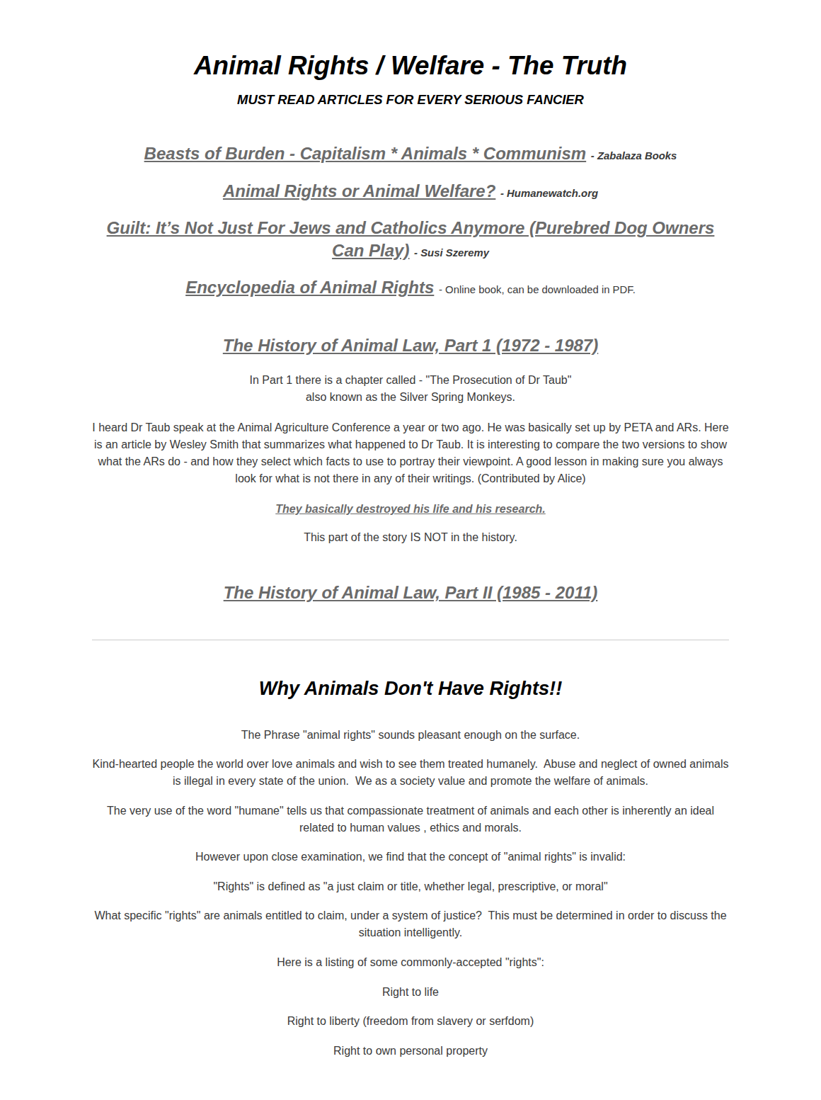Animal Rights / Welfare - The Truth
MUST READ ARTICLES FOR EVERY SERIOUS FANCIER
Beasts of Burden - Capitalism * Animals * Communism - Zabalaza Books
Animal Rights or Animal Welfare? - Humanewatch.org
Guilt: It’s Not Just For Jews and Catholics Anymore (Purebred Dog Owners Can Play) - Susi Szeremy
Encyclopedia of Animal Rights - Online book, can be downloaded in PDF.
The History of Animal Law, Part 1 (1972 - 1987)
In Part 1 there is a chapter called - "The Prosecution of Dr Taub"
also known as the Silver Spring Monkeys.
I heard Dr Taub speak at the Animal Agriculture Conference a year or two ago. He was basically set up by PETA and ARs. Here is an article by Wesley Smith that summarizes what happened to Dr Taub. It is interesting to compare the two versions to show what the ARs do - and how they select which facts to use to portray their viewpoint. A good lesson in making sure you always look for what is not there in any of their writings. (Contributed by Alice)
They basically destroyed his life and his research.
This part of the story IS NOT in the history.
The History of Animal Law, Part II (1985 - 2011)
Why Animals Don't Have Rights!!
The Phrase "animal rights" sounds pleasant enough on the surface.
Kind-hearted people the world over love animals and wish to see them treated humanely. Abuse and neglect of owned animals is illegal in every state of the union. We as a society value and promote the welfare of animals.
The very use of the word "humane" tells us that compassionate treatment of animals and each other is inherently an ideal related to human values , ethics and morals.
However upon close examination, we find that the concept of "animal rights" is invalid:
"Rights" is defined as "a just claim or title, whether legal, prescriptive, or moral"
What specific "rights" are animals entitled to claim, under a system of justice? This must be determined in order to discuss the situation intelligently.
Here is a listing of some commonly-accepted "rights":
Right to life
Right to liberty (freedom from slavery or serfdom)
Right to own personal property